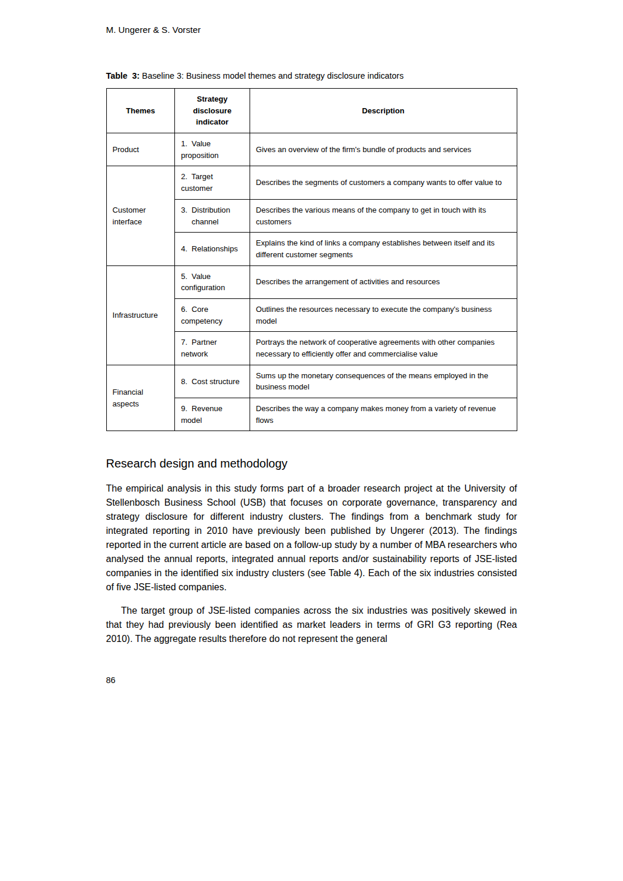M. Ungerer & S. Vorster
Table 3: Baseline 3: Business model themes and strategy disclosure indicators
| Themes | Strategy disclosure indicator | Description |
| --- | --- | --- |
| Product | 1. Value proposition | Gives an overview of the firm's bundle of products and services |
| Customer interface | 2. Target customer | Describes the segments of customers a company wants to offer value to |
| 3. Distribution channel | Describes the various means of the company to get in touch with its customers |
| 4. Relationships | Explains the kind of links a company establishes between itself and its different customer segments |
| Infrastructure | 5. Value configuration | Describes the arrangement of activities and resources |
| 6. Core competency | Outlines the resources necessary to execute the company's business model |
| 7. Partner network | Portrays the network of cooperative agreements with other companies necessary to efficiently offer and commercialise value |
| Financial aspects | 8. Cost structure | Sums up the monetary consequences of the means employed in the business model |
| 9. Revenue model | Describes the way a company makes money from a variety of revenue flows |
Research design and methodology
The empirical analysis in this study forms part of a broader research project at the University of Stellenbosch Business School (USB) that focuses on corporate governance, transparency and strategy disclosure for different industry clusters. The findings from a benchmark study for integrated reporting in 2010 have previously been published by Ungerer (2013). The findings reported in the current article are based on a follow-up study by a number of MBA researchers who analysed the annual reports, integrated annual reports and/or sustainability reports of JSE-listed companies in the identified six industry clusters (see Table 4). Each of the six industries consisted of five JSE-listed companies.
The target group of JSE-listed companies across the six industries was positively skewed in that they had previously been identified as market leaders in terms of GRI G3 reporting (Rea 2010). The aggregate results therefore do not represent the general
86